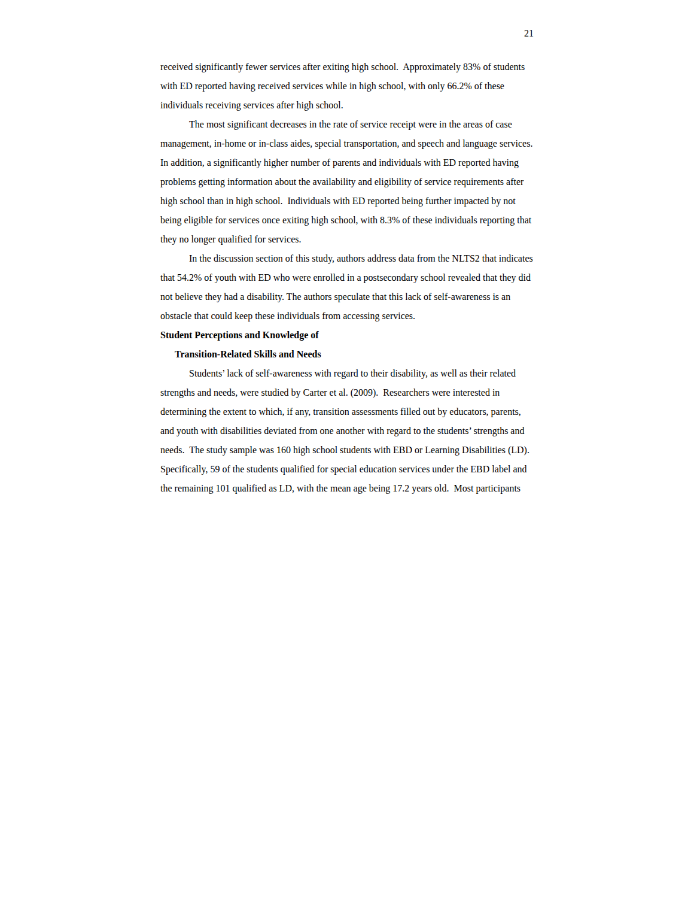21
received significantly fewer services after exiting high school. Approximately 83% of students with ED reported having received services while in high school, with only 66.2% of these individuals receiving services after high school.
The most significant decreases in the rate of service receipt were in the areas of case management, in-home or in-class aides, special transportation, and speech and language services. In addition, a significantly higher number of parents and individuals with ED reported having problems getting information about the availability and eligibility of service requirements after high school than in high school. Individuals with ED reported being further impacted by not being eligible for services once exiting high school, with 8.3% of these individuals reporting that they no longer qualified for services.
In the discussion section of this study, authors address data from the NLTS2 that indicates that 54.2% of youth with ED who were enrolled in a postsecondary school revealed that they did not believe they had a disability. The authors speculate that this lack of self-awareness is an obstacle that could keep these individuals from accessing services.
Student Perceptions and Knowledge ofTransition-Related Skills and Needs
Students’ lack of self-awareness with regard to their disability, as well as their related strengths and needs, were studied by Carter et al. (2009). Researchers were interested in determining the extent to which, if any, transition assessments filled out by educators, parents, and youth with disabilities deviated from one another with regard to the students’ strengths and needs. The study sample was 160 high school students with EBD or Learning Disabilities (LD). Specifically, 59 of the students qualified for special education services under the EBD label and the remaining 101 qualified as LD, with the mean age being 17.2 years old. Most participants